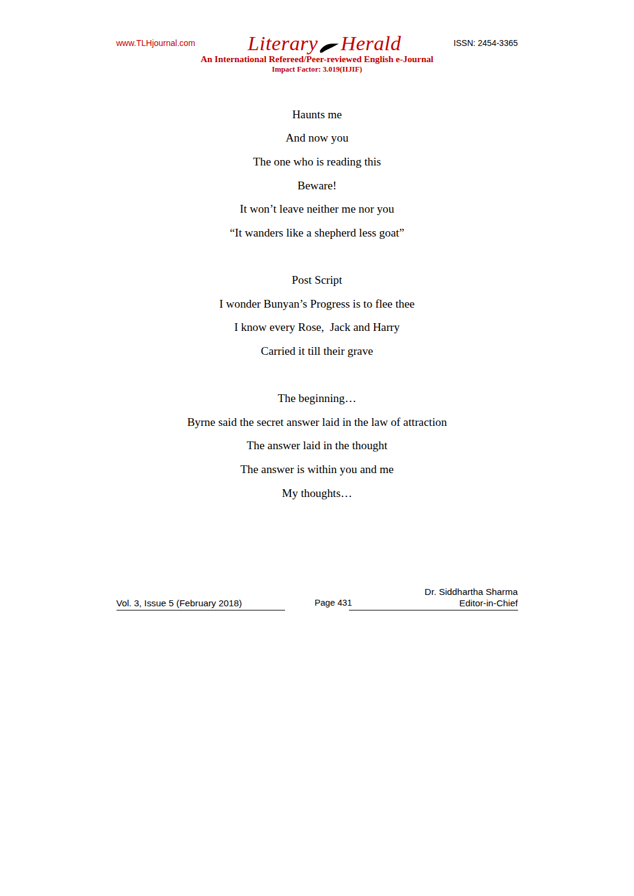www.TLHjournal.com
Literary Herald
ISSN: 2454-3365
An International Refereed/Peer-reviewed English e-Journal
Impact Factor: 3.019(IIJIF)
Haunts me
And now you
The one who is reading this
Beware!
It won’t leave neither me nor you
“It wanders like a shepherd less goat”
Post Script
I wonder Bunyan’s Progress is to flee thee
I know every Rose, Jack and Harry
Carried it till their grave
The beginning…
Byrne said the secret answer laid in the law of attraction
The answer laid in the thought
The answer is within you and me
My thoughts…
Vol. 3, Issue 5 (February 2018)
Page 431
Dr. Siddhartha Sharma
Editor-in-Chief